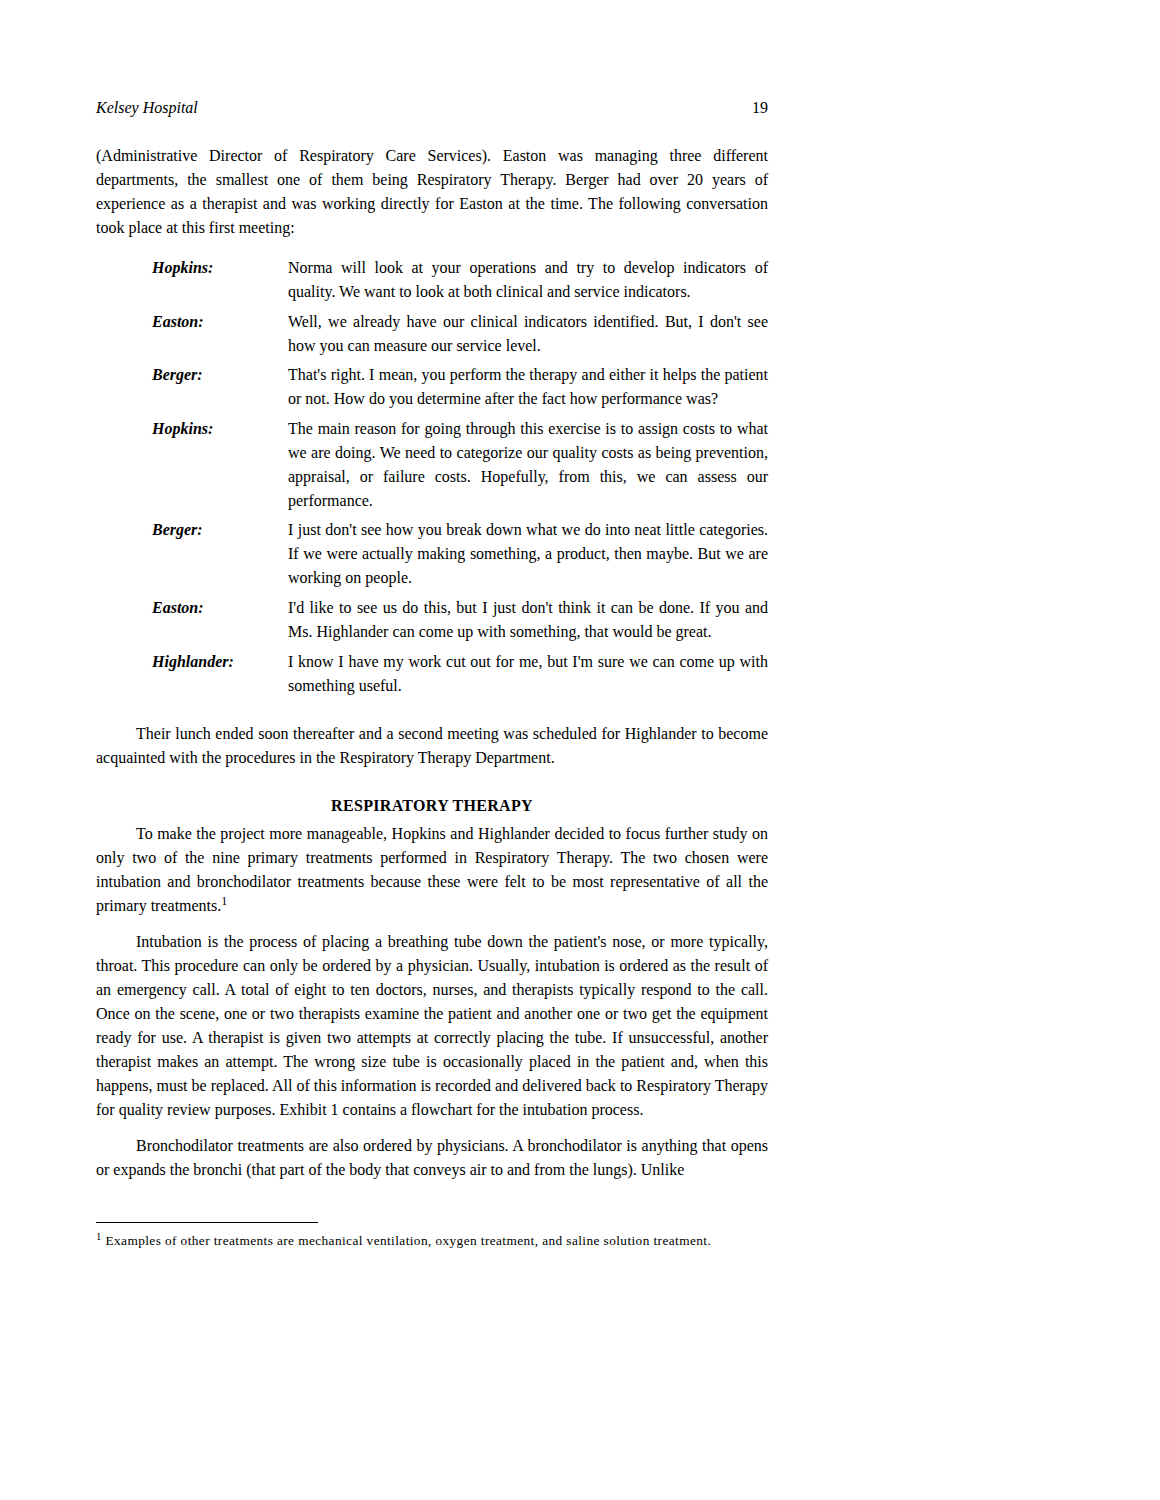Kelsey Hospital 19
(Administrative Director of Respiratory Care Services). Easton was managing three different departments, the smallest one of them being Respiratory Therapy. Berger had over 20 years of experience as a therapist and was working directly for Easton at the time. The following conversation took place at this first meeting:
Hopkins:
Norma will look at your operations and try to develop indicators of quality. We want to look at both clinical and service indicators.
Easton:
Well, we already have our clinical indicators identified. But, I don't see how you can measure our service level.
Berger:
That's right. I mean, you perform the therapy and either it helps the patient or not. How do you determine after the fact how performance was?
Hopkins:
The main reason for going through this exercise is to assign costs to what we are doing. We need to categorize our quality costs as being prevention, appraisal, or failure costs. Hopefully, from this, we can assess our performance.
Berger:
I just don't see how you break down what we do into neat little categories. If we were actually making something, a product, then maybe. But we are working on people.
Easton:
I'd like to see us do this, but I just don't think it can be done. If you and Ms. Highlander can come up with something, that would be great.
Highlander:
I know I have my work cut out for me, but I'm sure we can come up with something useful.
Their lunch ended soon thereafter and a second meeting was scheduled for Highlander to become acquainted with the procedures in the Respiratory Therapy Department.
RESPIRATORY THERAPY
To make the project more manageable, Hopkins and Highlander decided to focus further study on only two of the nine primary treatments performed in Respiratory Therapy. The two chosen were intubation and bronchodilator treatments because these were felt to be most representative of all the primary treatments.1
Intubation is the process of placing a breathing tube down the patient's nose, or more typically, throat. This procedure can only be ordered by a physician. Usually, intubation is ordered as the result of an emergency call. A total of eight to ten doctors, nurses, and therapists typically respond to the call. Once on the scene, one or two therapists examine the patient and another one or two get the equipment ready for use. A therapist is given two attempts at correctly placing the tube. If unsuccessful, another therapist makes an attempt. The wrong size tube is occasionally placed in the patient and, when this happens, must be replaced. All of this information is recorded and delivered back to Respiratory Therapy for quality review purposes. Exhibit 1 contains a flowchart for the intubation process.
Bronchodilator treatments are also ordered by physicians. A bronchodilator is anything that opens or expands the bronchi (that part of the body that conveys air to and from the lungs). Unlike
1 Examples of other treatments are mechanical ventilation, oxygen treatment, and saline solution treatment.